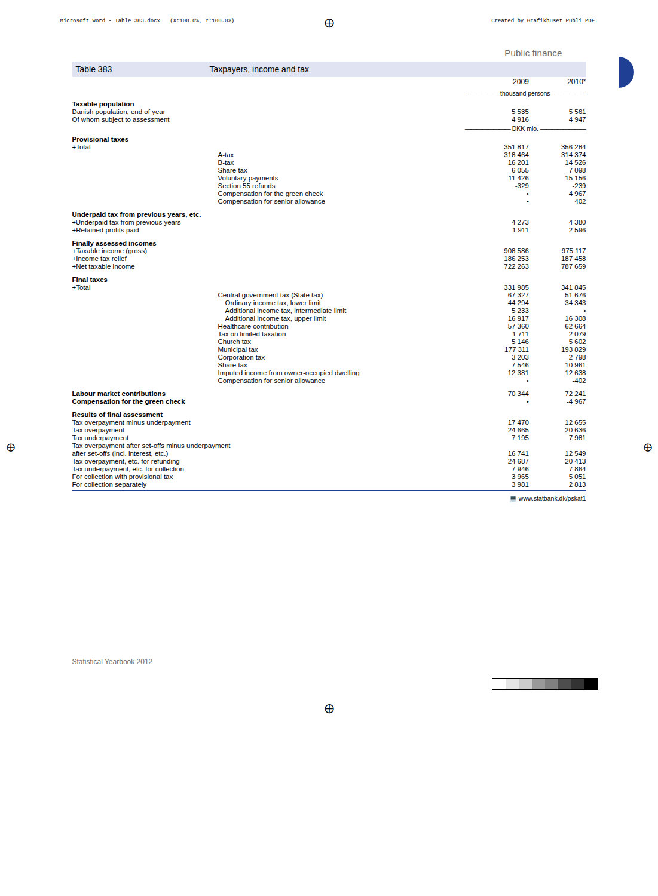Microsoft Word - Table 383.docx (X:100.0%, Y:100.0%) Created by Grafikhuset Publi PDF.
⨁
⨁
⨁
Public finance
Table 383
Taxpayers, income and tax
| | 2009 | 2010* |
| | —————— thousand persons —————— |
| Taxable population | | |
| Danish population, end of year | 5 535 | 5 561 |
| Of whom subject to assessment | 4 916 | 4 947 |
| | ———————— DKK mio. ———————— |
| Provisional taxes | | |
| +Total | 351 817 | 356 284 |
| A-tax | 318 464 | 314 374 |
| B-tax | 16 201 | 14 526 |
| Share tax | 6 055 | 7 098 |
| Voluntary payments | 11 426 | 15 156 |
| Section 55 refunds | -329 | -239 |
| Compensation for the green check | • | 4 967 |
| Compensation for senior allowance | • | 402 |
| Underpaid tax from previous years, etc. | | |
| ÷Underpaid tax from previous years | 4 273 | 4 380 |
| +Retained profits paid | 1 911 | 2 596 |
| Finally assessed incomes | | |
| +Taxable income (gross) | 908 586 | 975 117 |
| +Income tax relief | 186 253 | 187 458 |
| +Net taxable income | 722 263 | 787 659 |
| Final taxes | | |
| +Total | 331 985 | 341 845 |
| Central government tax (State tax) | 67 327 | 51 676 |
| Ordinary income tax, lower limit | 44 294 | 34 343 |
| Additional income tax, intermediate limit | 5 233 | • |
| Additional income tax, upper limit | 16 917 | 16 308 |
| Healthcare contribution | 57 360 | 62 664 |
| Tax on limited taxation | 1 711 | 2 079 |
| Church tax | 5 146 | 5 602 |
| Municipal tax | 177 311 | 193 829 |
| Corporation tax | 3 203 | 2 798 |
| Share tax | 7 546 | 10 961 |
| Imputed income from owner-occupied dwelling | 12 381 | 12 638 |
| Compensation for senior allowance | • | -402 |
| Labour market contributions | 70 344 | 72 241 |
| Compensation for the green check | • | -4 967 |
| Results of final assessment | | |
| Tax overpayment minus underpayment | 17 470 | 12 655 |
| Tax overpayment | 24 665 | 20 636 |
| Tax underpayment | 7 195 | 7 981 |
| Tax overpayment after set-offs minus underpayment | | |
| after set-offs (incl. interest, etc.) | 16 741 | 12 549 |
| Tax overpayment, etc. for refunding | 24 687 | 20 413 |
| Tax underpayment, etc. for collection | 7 946 | 7 864 |
| For collection with provisional tax | 3 965 | 5 051 |
| For collection separately | 3 981 | 2 813 |
💻 www.statbank.dk/pskat1
Statistical Yearbook 2012
⨁